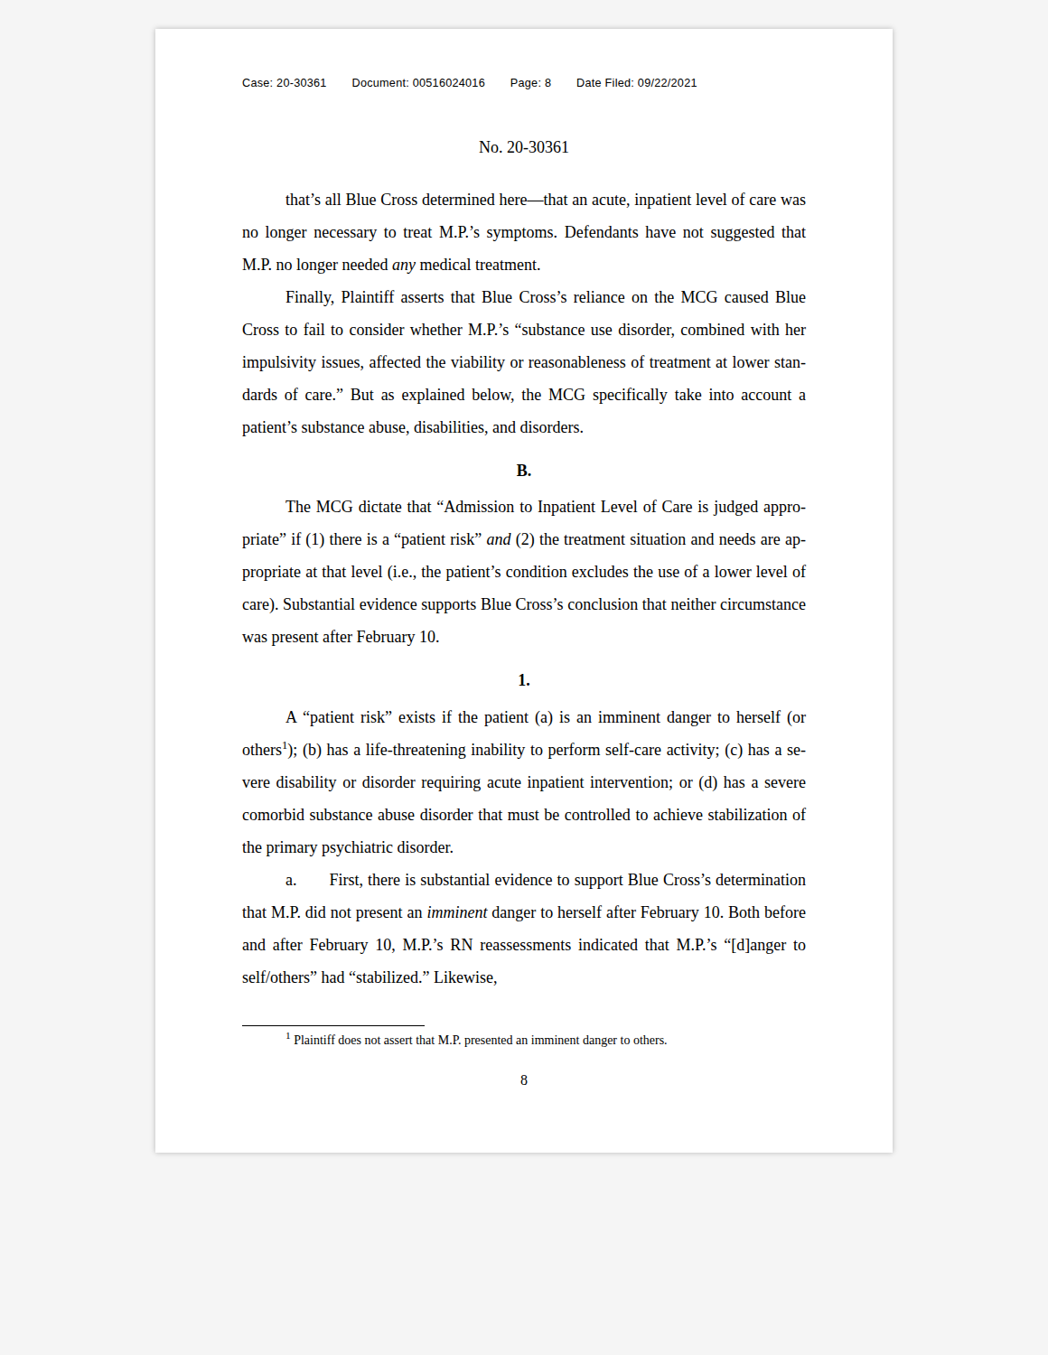Case: 20-30361 Document: 00516024016 Page: 8 Date Filed: 09/22/2021
No. 20-30361
that’s all Blue Cross determined here—that an acute, inpatient level of care was no longer necessary to treat M.P.’s symptoms. Defendants have not suggested that M.P. no longer needed any medical treatment.
Finally, Plaintiff asserts that Blue Cross’s reliance on the MCG caused Blue Cross to fail to consider whether M.P.’s “substance use disorder, combined with her impulsivity issues, affected the viability or reasonableness of treatment at lower standards of care.” But as explained below, the MCG specifically take into account a patient’s substance abuse, disabilities, and disorders.
B.
The MCG dictate that “Admission to Inpatient Level of Care is judged appropriate” if (1) there is a “patient risk” and (2) the treatment situation and needs are appropriate at that level (i.e., the patient’s condition excludes the use of a lower level of care). Substantial evidence supports Blue Cross’s conclusion that neither circumstance was present after February 10.
1.
A “patient risk” exists if the patient (a) is an imminent danger to herself (or others1); (b) has a life-threatening inability to perform self-care activity; (c) has a severe disability or disorder requiring acute inpatient intervention; or (d) has a severe comorbid substance abuse disorder that must be controlled to achieve stabilization of the primary psychiatric disorder.
a.  First, there is substantial evidence to support Blue Cross’s determination that M.P. did not present an imminent danger to herself after February 10. Both before and after February 10, M.P.’s RN reassessments indicated that M.P.’s “[d]anger to self/others” had “stabilized.” Likewise,
1 Plaintiff does not assert that M.P. presented an imminent danger to others.
8